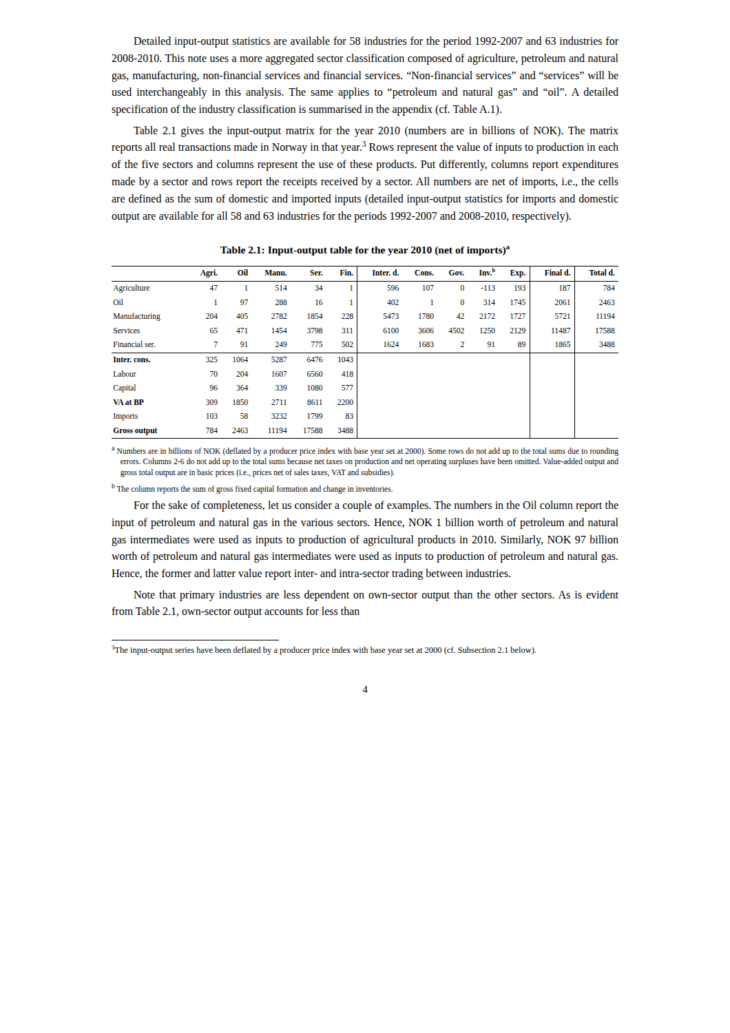Detailed input-output statistics are available for 58 industries for the period 1992-2007 and 63 industries for 2008-2010. This note uses a more aggregated sector classification composed of agriculture, petroleum and natural gas, manufacturing, non-financial services and financial services. “Non-financial services” and “services” will be used interchangeably in this analysis. The same applies to “petroleum and natural gas” and “oil”. A detailed specification of the industry classification is summarised in the appendix (cf. Table A.1).
Table 2.1 gives the input-output matrix for the year 2010 (numbers are in billions of NOK). The matrix reports all real transactions made in Norway in that year.3 Rows represent the value of inputs to production in each of the five sectors and columns represent the use of these products. Put differently, columns report expenditures made by a sector and rows report the receipts received by a sector. All numbers are net of imports, i.e., the cells are defined as the sum of domestic and imported inputs (detailed input-output statistics for imports and domestic output are available for all 58 and 63 industries for the periods 1992-2007 and 2008-2010, respectively).
Table 2.1: Input-output table for the year 2010 (net of imports)a
| | Agri. | Oil | Manu. | Ser. | Fin. | Inter. d. | Cons. | Gov. | Inv. b | Exp. | Final d. | Total d. |
| --- | --- | --- | --- | --- | --- | --- | --- | --- | --- | --- | --- | --- |
| Agriculture | 47 | 1 | 514 | 34 | 1 | 596 | 107 | 0 | -113 | 193 | 187 | 784 |
| Oil | 1 | 97 | 288 | 16 | 1 | 402 | 1 | 0 | 314 | 1745 | 2061 | 2463 |
| Manufacturing | 204 | 405 | 2782 | 1854 | 228 | 5473 | 1780 | 42 | 2172 | 1727 | 5721 | 11194 |
| Services | 65 | 471 | 1454 | 3798 | 311 | 6100 | 3606 | 4502 | 1250 | 2129 | 11487 | 17588 |
| Financial ser. | 7 | 91 | 249 | 775 | 502 | 1624 | 1683 | 2 | 91 | 89 | 1865 | 3488 |
| Inter. cons. | 325 | 1064 | 5287 | 6476 | 1043 | | | | | | | |
| Labour | 70 | 204 | 1607 | 6560 | 418 | | | | | | | |
| Capital | 96 | 364 | 339 | 1080 | 577 | | | | | | | |
| VA at BP | 309 | 1850 | 2711 | 8611 | 2200 | | | | | | | |
| Imports | 103 | 58 | 3232 | 1799 | 83 | | | | | | | |
| Gross output | 784 | 2463 | 11194 | 17588 | 3488 | | | | | | | |
a Numbers are in billions of NOK (deflated by a producer price index with base year set at 2000). Some rows do not add up to the total sums due to rounding errors. Columns 2-6 do not add up to the total sums because net taxes on production and net operating surpluses have been omitted. Value-added output and gross total output are in basic prices (i.e., prices net of sales taxes, VAT and subsidies).
b The column reports the sum of gross fixed capital formation and change in inventories.
For the sake of completeness, let us consider a couple of examples. The numbers in the Oil column report the input of petroleum and natural gas in the various sectors. Hence, NOK 1 billion worth of petroleum and natural gas intermediates were used as inputs to production of agricultural products in 2010. Similarly, NOK 97 billion worth of petroleum and natural gas intermediates were used as inputs to production of petroleum and natural gas. Hence, the former and latter value report inter- and intra-sector trading between industries.
Note that primary industries are less dependent on own-sector output than the other sectors. As is evident from Table 2.1, own-sector output accounts for less than
3The input-output series have been deflated by a producer price index with base year set at 2000 (cf. Subsection 2.1 below).
4